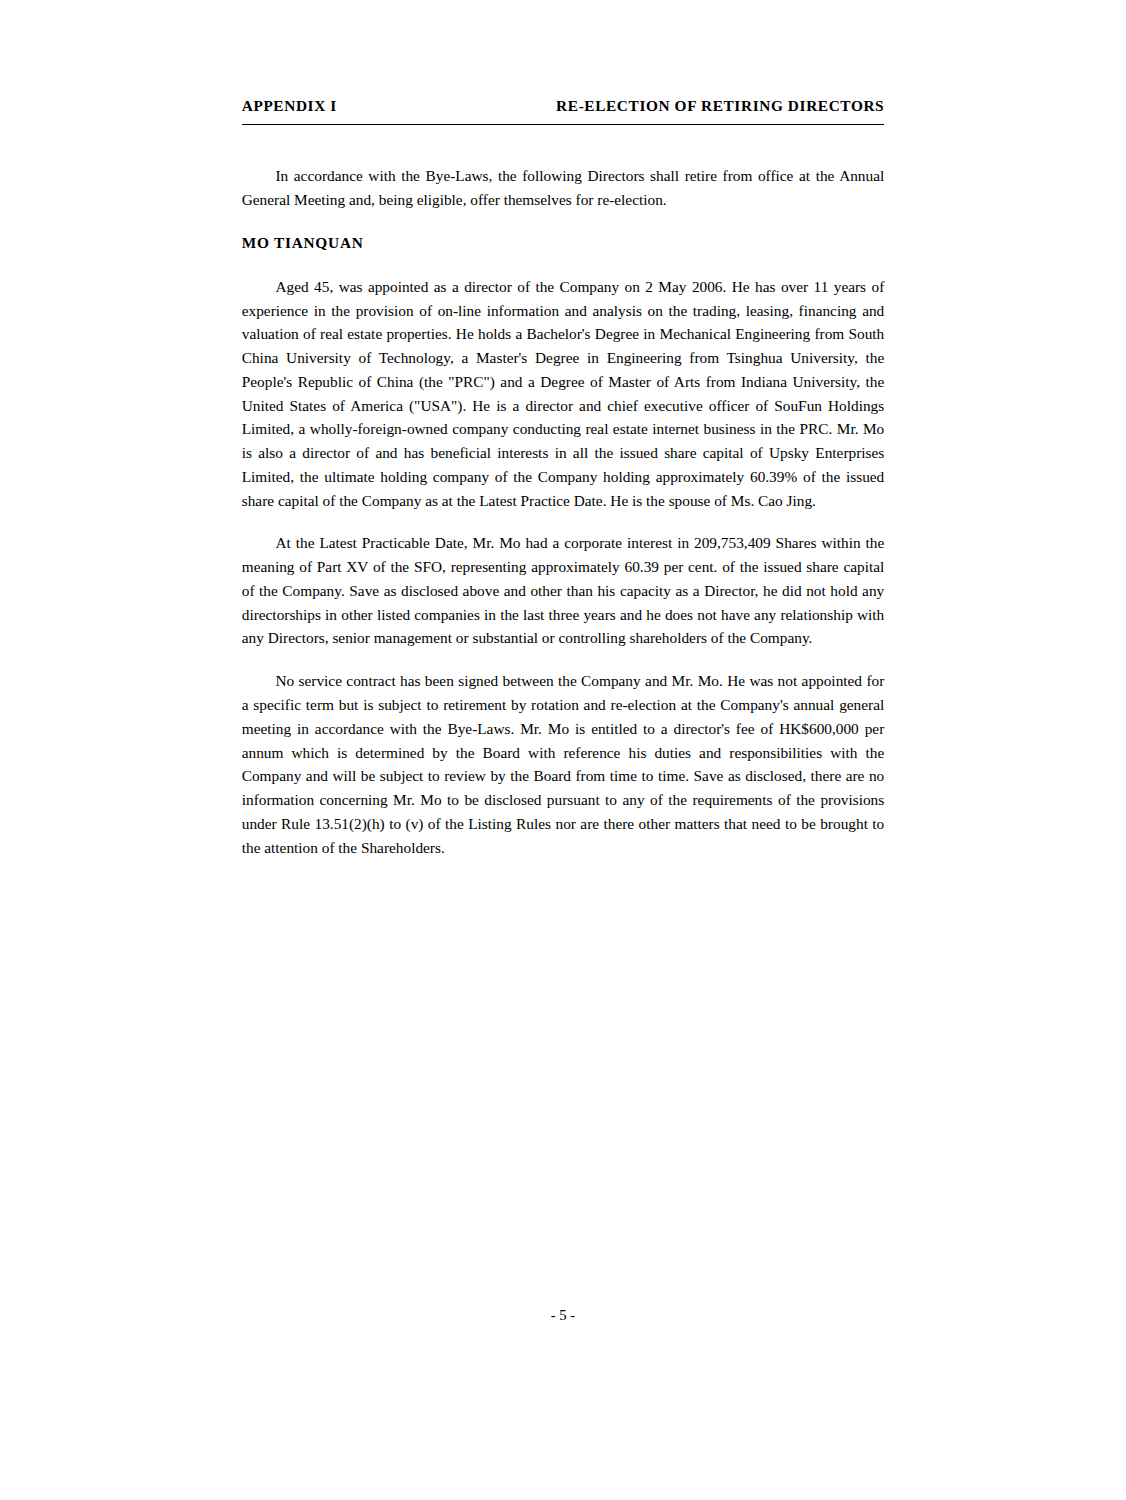Appendix I Re-election of Retiring Directors
In accordance with the Bye-Laws, the following Directors shall retire from office at the Annual General Meeting and, being eligible, offer themselves for re-election.
MO TIANQUAN
Aged 45, was appointed as a director of the Company on 2 May 2006. He has over 11 years of experience in the provision of on-line information and analysis on the trading, leasing, financing and valuation of real estate properties. He holds a Bachelor's Degree in Mechanical Engineering from South China University of Technology, a Master's Degree in Engineering from Tsinghua University, the People's Republic of China (the "PRC") and a Degree of Master of Arts from Indiana University, the United States of America ("USA"). He is a director and chief executive officer of SouFun Holdings Limited, a wholly-foreign-owned company conducting real estate internet business in the PRC. Mr. Mo is also a director of and has beneficial interests in all the issued share capital of Upsky Enterprises Limited, the ultimate holding company of the Company holding approximately 60.39% of the issued share capital of the Company as at the Latest Practice Date. He is the spouse of Ms. Cao Jing.
At the Latest Practicable Date, Mr. Mo had a corporate interest in 209,753,409 Shares within the meaning of Part XV of the SFO, representing approximately 60.39 per cent. of the issued share capital of the Company. Save as disclosed above and other than his capacity as a Director, he did not hold any directorships in other listed companies in the last three years and he does not have any relationship with any Directors, senior management or substantial or controlling shareholders of the Company.
No service contract has been signed between the Company and Mr. Mo. He was not appointed for a specific term but is subject to retirement by rotation and re-election at the Company's annual general meeting in accordance with the Bye-Laws. Mr. Mo is entitled to a director's fee of HK$600,000 per annum which is determined by the Board with reference his duties and responsibilities with the Company and will be subject to review by the Board from time to time. Save as disclosed, there are no information concerning Mr. Mo to be disclosed pursuant to any of the requirements of the provisions under Rule 13.51(2)(h) to (v) of the Listing Rules nor are there other matters that need to be brought to the attention of the Shareholders.
- 5 -